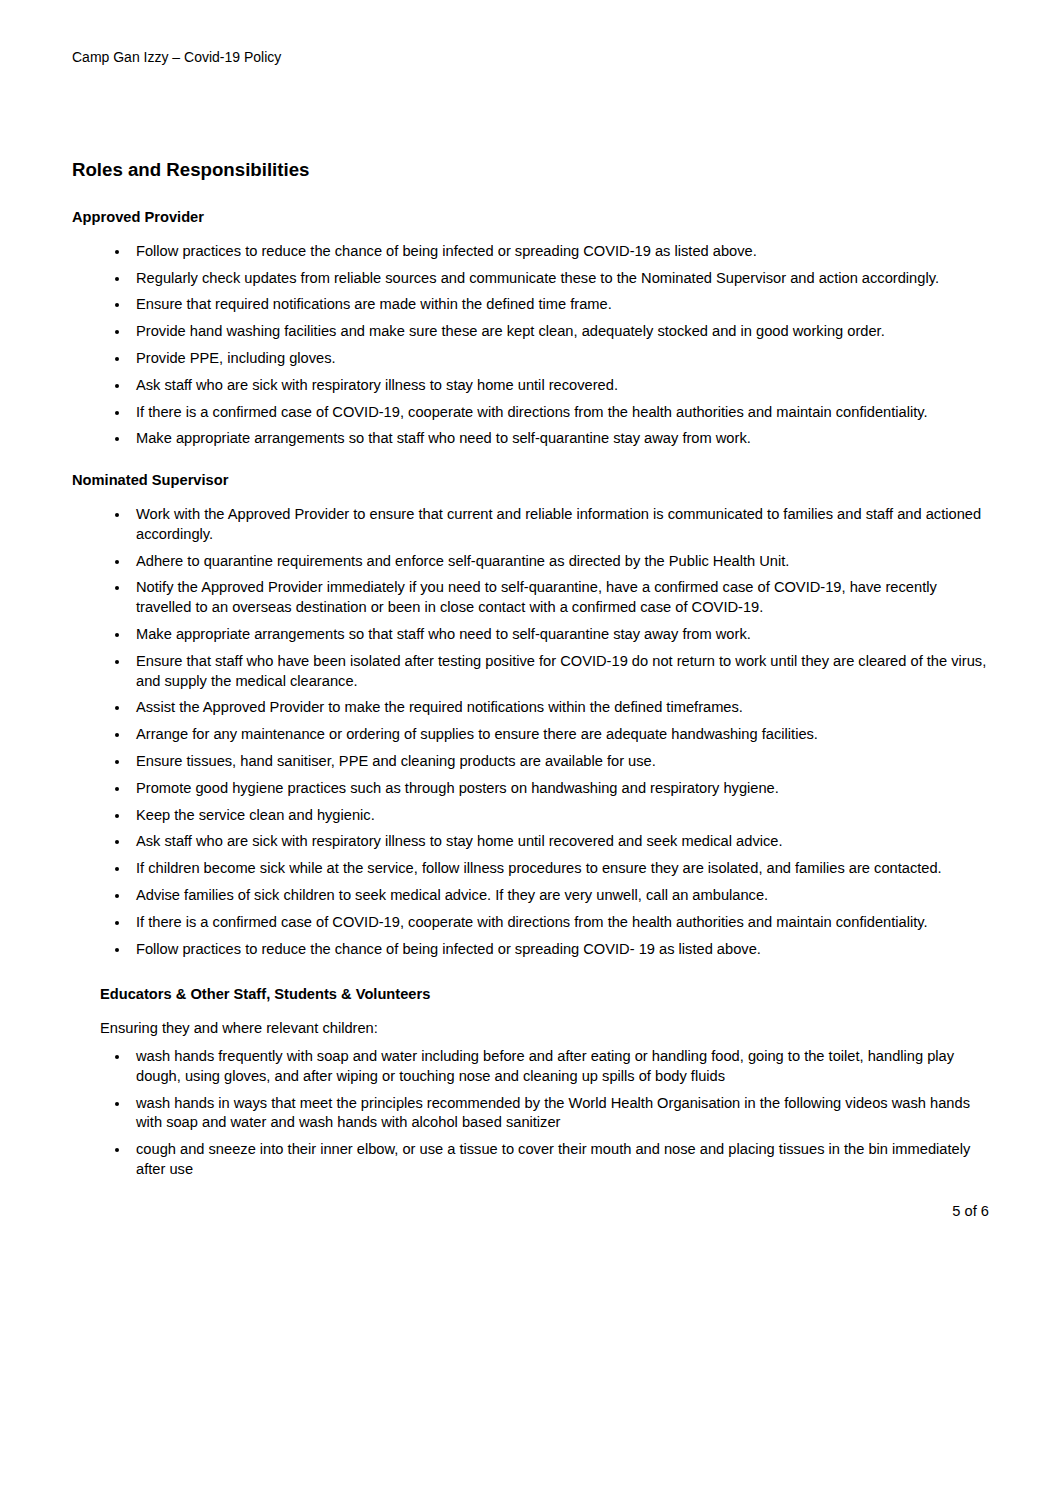Camp Gan Izzy – Covid-19 Policy
Roles and Responsibilities
Approved Provider
Follow practices to reduce the chance of being infected or spreading COVID-19 as listed above.
Regularly check updates from reliable sources and communicate these to the Nominated Supervisor and action accordingly.
Ensure that required notifications are made within the defined time frame.
Provide hand washing facilities and make sure these are kept clean, adequately stocked and in good working order.
Provide PPE, including gloves.
Ask staff who are sick with respiratory illness to stay home until recovered.
If there is a confirmed case of COVID-19, cooperate with directions from the health authorities and maintain confidentiality.
Make appropriate arrangements so that staff who need to self-quarantine stay away from work.
Nominated Supervisor
Work with the Approved Provider to ensure that current and reliable information is communicated to families and staff and actioned accordingly.
Adhere to quarantine requirements and enforce self-quarantine as directed by the Public Health Unit.
Notify the Approved Provider immediately if you need to self-quarantine, have a confirmed case of COVID-19, have recently travelled to an overseas destination or been in close contact with a confirmed case of COVID-19.
Make appropriate arrangements so that staff who need to self-quarantine stay away from work.
Ensure that staff who have been isolated after testing positive for COVID-19 do not return to work until they are cleared of the virus, and supply the medical clearance.
Assist the Approved Provider to make the required notifications within the defined timeframes.
Arrange for any maintenance or ordering of supplies to ensure there are adequate handwashing facilities.
Ensure tissues, hand sanitiser, PPE and cleaning products are available for use.
Promote good hygiene practices such as through posters on handwashing and respiratory hygiene.
Keep the service clean and hygienic.
Ask staff who are sick with respiratory illness to stay home until recovered and seek medical advice.
If children become sick while at the service, follow illness procedures to ensure they are isolated, and families are contacted.
Advise families of sick children to seek medical advice. If they are very unwell, call an ambulance.
If there is a confirmed case of COVID-19, cooperate with directions from the health authorities and maintain confidentiality.
Follow practices to reduce the chance of being infected or spreading COVID- 19 as listed above.
Educators & Other Staff, Students & Volunteers
Ensuring they and where relevant children:
wash hands frequently with soap and water including before and after eating or handling food, going to the toilet, handling play dough, using gloves, and after wiping or touching nose and cleaning up spills of body fluids
wash hands in ways that meet the principles recommended by the World Health Organisation in the following videos wash hands with soap and water and wash hands with alcohol based sanitizer
cough and sneeze into their inner elbow, or use a tissue to cover their mouth and nose and placing tissues in the bin immediately after use
5 of 6